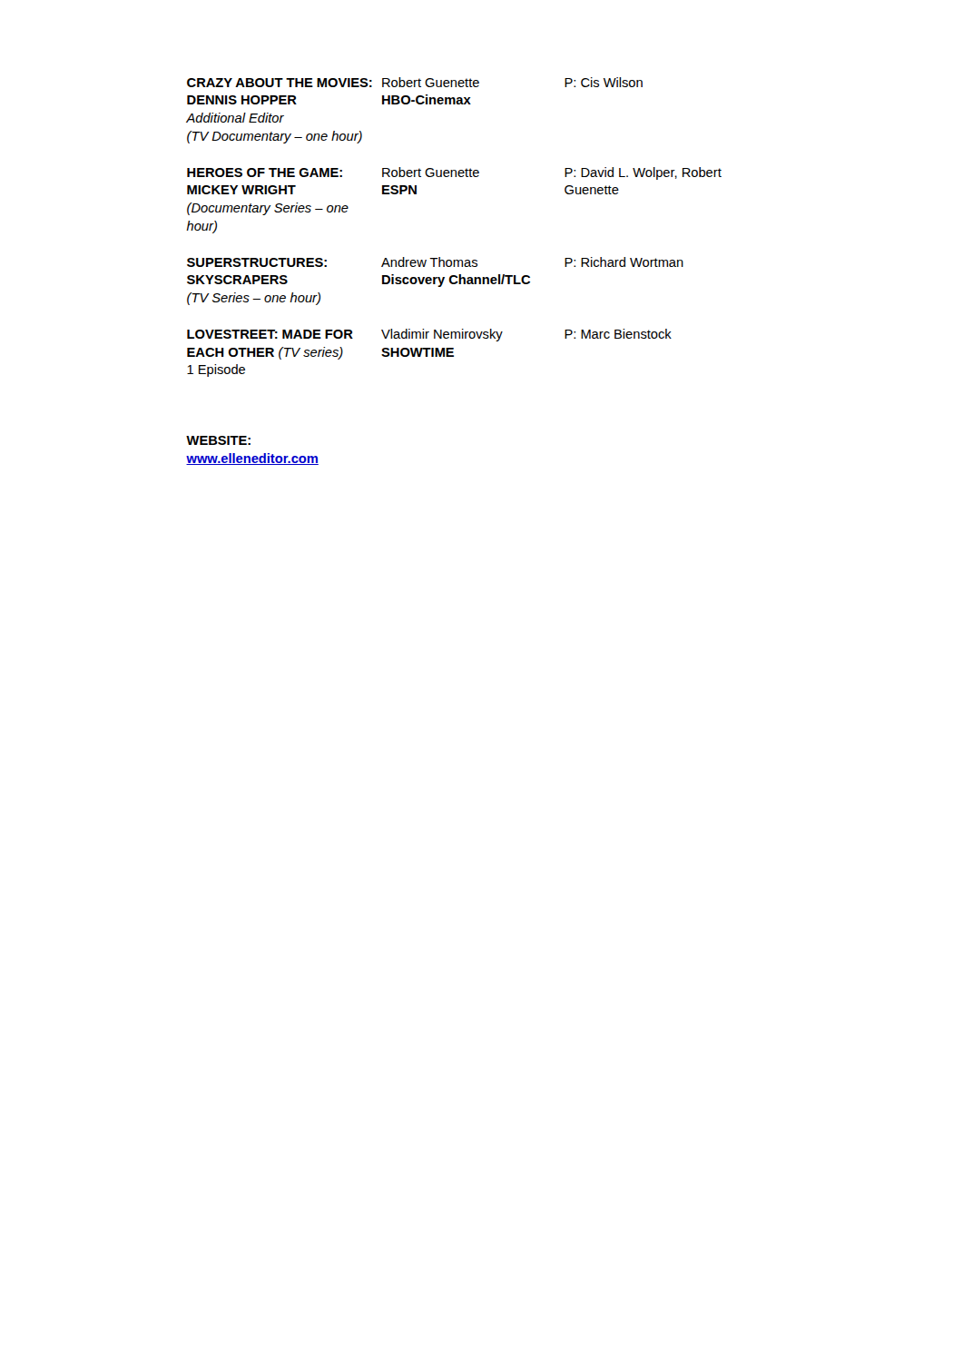| CRAZY ABOUT THE MOVIES: DENNIS HOPPER Additional Editor (TV Documentary – one hour) | Robert Guenette HBO-Cinemax | P: Cis Wilson |
| HEROES OF THE GAME: MICKEY WRIGHT (Documentary Series – one hour) | Robert Guenette ESPN | P: David L. Wolper, Robert Guenette |
| SUPERSTRUCTURES: SKYSCRAPERS (TV Series – one hour) | Andrew Thomas Discovery Channel/TLC | P: Richard Wortman |
| LOVESTREET: MADE FOR EACH OTHER (TV series) 1 Episode | Vladimir Nemirovsky SHOWTIME | P: Marc Bienstock |
WEBSITE:
www.elleneditor.com